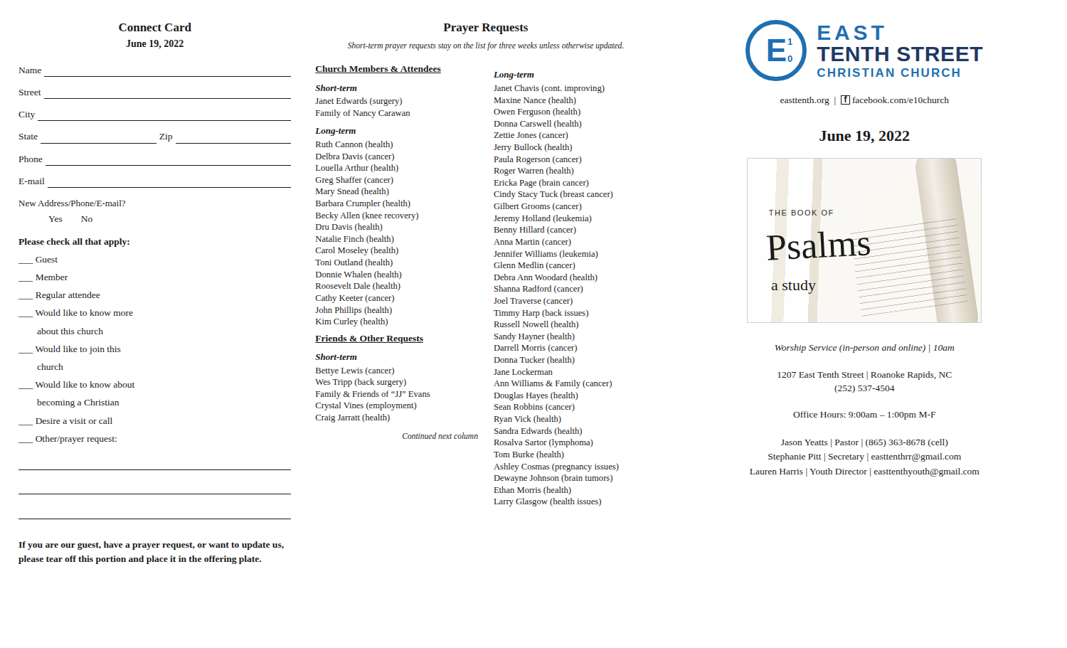Connect Card
June 19, 2022
Name
Street
City
State Zip
Phone
E-mail
New Address/Phone/E-mail?
Yes No
Please check all that apply:
Guest
Member
Regular attendee
Would like to know more
about this church
Would like to join this
church
Would like to know about
becoming a Christian
Desire a visit or call
Other/prayer request:
If you are our guest, have a prayer request, or want to update us, please tear off this portion and place it in the offering plate.
Prayer Requests
Short-term prayer requests stay on the list for three weeks unless otherwise updated.
Church Members & Attendees
Short-term
Janet Edwards (surgery)
Family of Nancy Carawan
Long-term
Ruth Cannon (health)
Delbra Davis (cancer)
Louella Arthur (health)
Greg Shaffer (cancer)
Mary Snead (health)
Barbara Crumpler (health)
Becky Allen (knee recovery)
Dru Davis (health)
Natalie Finch (health)
Carol Moseley (health)
Toni Outland (health)
Donnie Whalen (health)
Roosevelt Dale (health)
Cathy Keeter (cancer)
John Phillips (health)
Kim Curley (health)
Friends & Other Requests
Short-term
Bettye Lewis (cancer)
Wes Tripp (back surgery)
Family & Friends of “JJ” Evans
Crystal Vines (employment)
Craig Jarratt (health)
Continued next column
Long-term
Janet Chavis (cont. improving)
Maxine Nance (health)
Owen Ferguson (health)
Donna Carswell (health)
Zettie Jones (cancer)
Jerry Bullock (health)
Paula Rogerson (cancer)
Roger Warren (health)
Ericka Page (brain cancer)
Cindy Stacy Tuck (breast cancer)
Gilbert Grooms (cancer)
Jeremy Holland (leukemia)
Benny Hillard (cancer)
Anna Martin (cancer)
Jennifer Williams (leukemia)
Glenn Medlin (cancer)
Debra Ann Woodard (health)
Shanna Radford (cancer)
Joel Traverse (cancer)
Timmy Harp (back issues)
Russell Nowell (health)
Sandy Hayner (health)
Darrell Morris (cancer)
Donna Tucker (health)
Jane Lockerman
Ann Williams & Family (cancer)
Douglas Hayes (health)
Sean Robbins (cancer)
Ryan Vick (health)
Sandra Edwards (health)
Rosalva Sartor (lymphoma)
Tom Burke (health)
Ashley Cosmas (pregnancy issues)
Dewayne Johnson (brain tumors)
Ethan Morris (health)
Larry Glasgow (health issues)
E 1 0
EAST
TENTH STREET
CHRISTIAN CHURCH
easttenth.org | facebook.com/e10church
June 19, 2022
The Book of
Psalms
a study
Worship Service (in-person and online) | 10am
1207 East Tenth Street | Roanoke Rapids, NC
(252) 537-4504
Office Hours: 9:00am – 1:00pm M-F
Jason Yeatts | Pastor | (865) 363-8678 (cell)
Stephanie Pitt | Secretary | easttenthrr@gmail.com
Lauren Harris | Youth Director | easttenthyouth@gmail.com